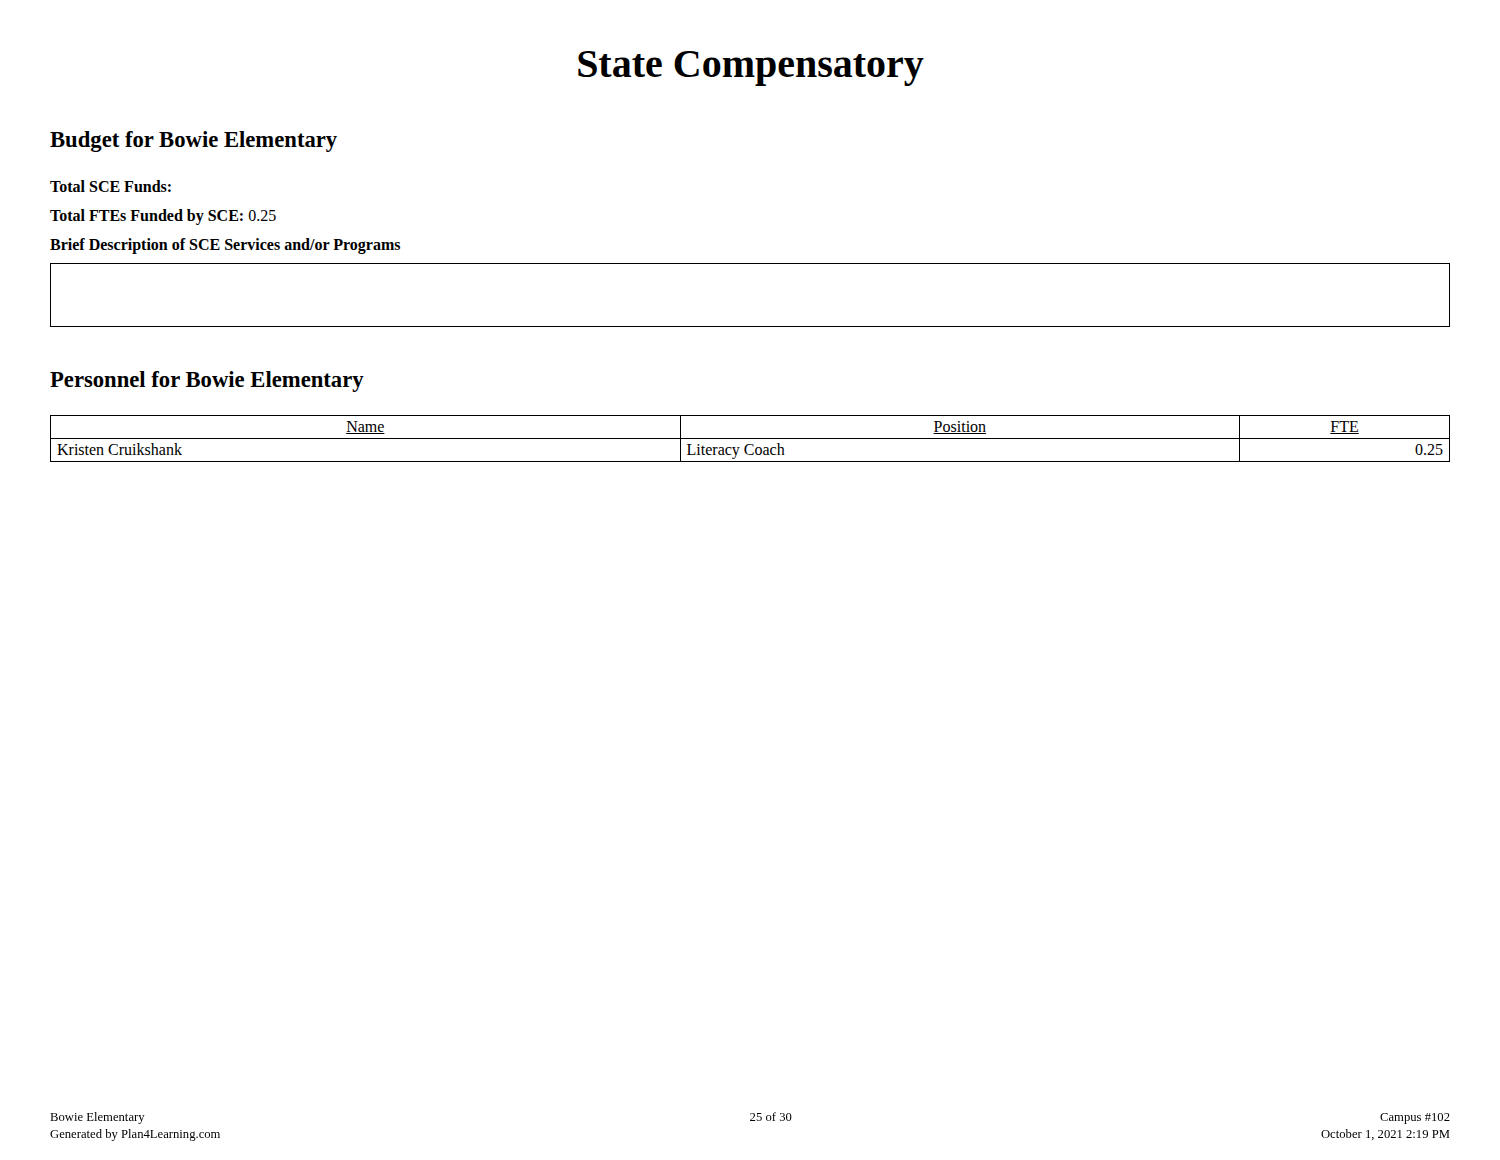State Compensatory
Budget for Bowie Elementary
Total SCE Funds:
Total FTEs Funded by SCE: 0.25
Brief Description of SCE Services and/or Programs
Personnel for Bowie Elementary
| Name | Position | FTE |
| --- | --- | --- |
| Kristen Cruikshank | Literacy Coach | 0.25 |
Bowie Elementary
Generated by Plan4Learning.com
Campus #102
October 1, 2021 2:19 PM
25 of 30